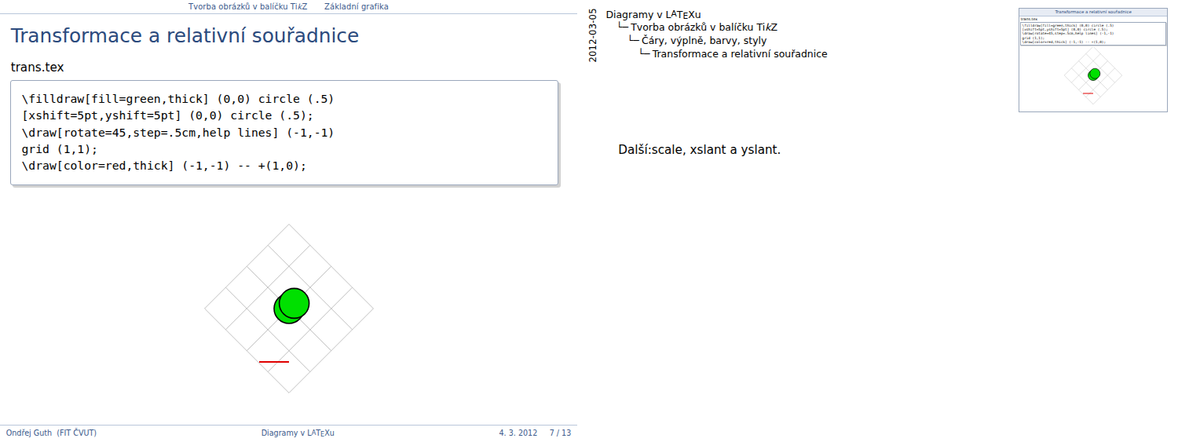Tvorba obrázků v balíčku Tik Z Základní grafika
Transformace a relativní souřadnice
trans.tex
\filldraw[fill=green,thick] (0,0) circle (.5)
[xshift=5pt,yshift=5pt] (0,0) circle (.5);
\draw[rotate=45,step=.5cm,help lines] (-1,-1)
grid (1,1);
\draw[color=red,thick] (-1,-1) -- +(1,0);
Ondřej Guth (FIT ČVUT) Diagramy v LATEXu 4. 3. 20127 / 13
2012-03-05
Diagramy v LATEXu
Tvorba obrázků v balíčku Tik Z
Čáry, výplně, barvy, styly
Transformace a relativní souřadnice
Transformace a relativní souřadnice
trans.tex
\filldraw[fill=green,thick] (0,0) circle (.5) [xshift=5pt,yshift=5pt] (0,0) circle (.5); \draw[rotate=45,step=.5cm,help lines] (-1,-1) grid (1,1); \draw[color=red,thick] (-1,-1) -- +(1,0);
Další:scale, xslant a yslant.